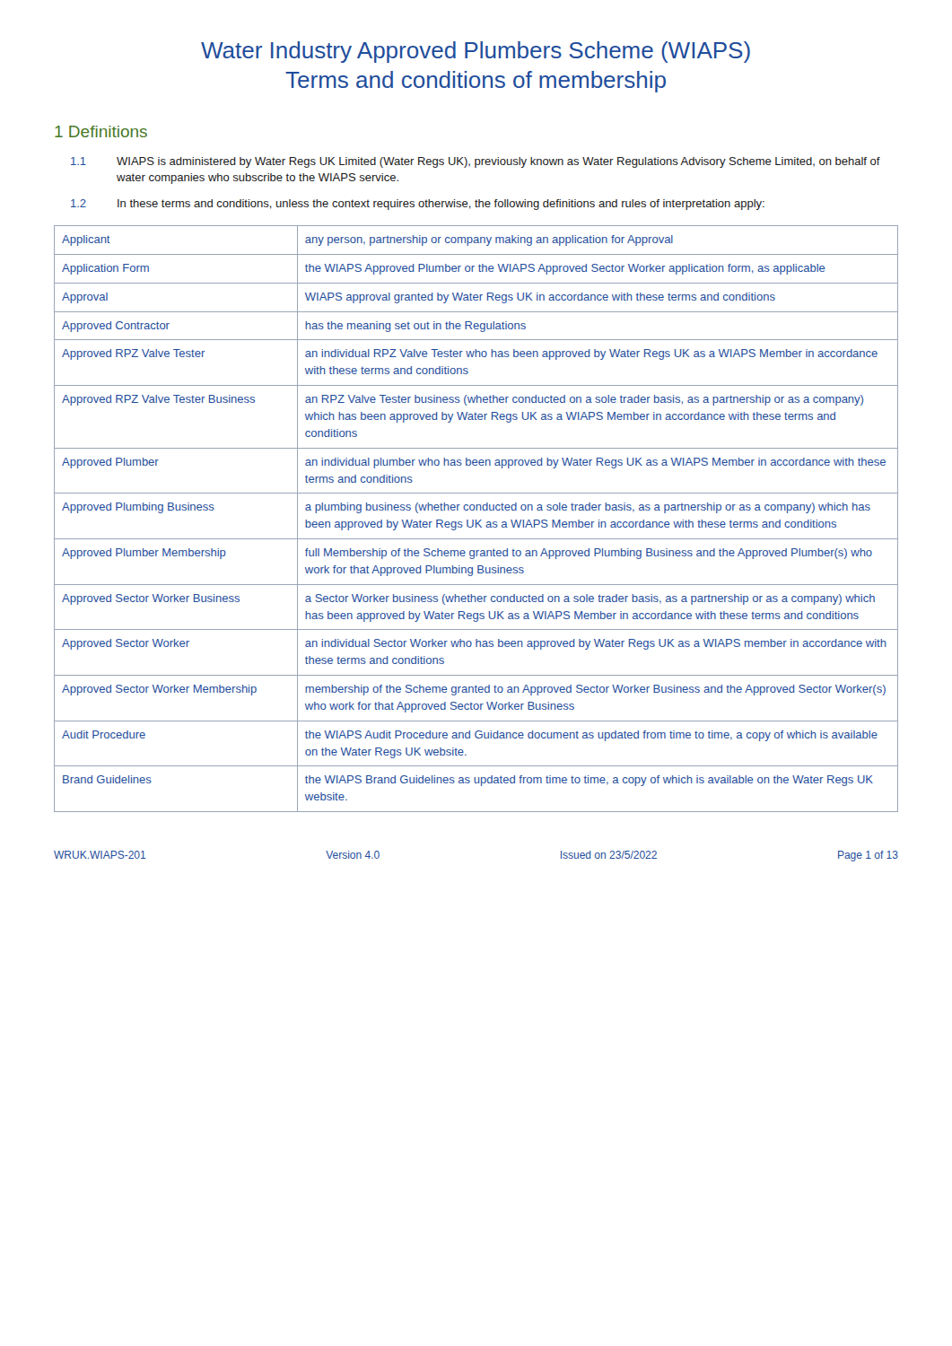Water Industry Approved Plumbers Scheme (WIAPS)
Terms and conditions of membership
1 Definitions
1.1
WIAPS is administered by Water Regs UK Limited (Water Regs UK), previously known as Water Regulations Advisory Scheme Limited, on behalf of water companies who subscribe to the WIAPS service.
1.2
In these terms and conditions, unless the context requires otherwise, the following definitions and rules of interpretation apply:
| Applicant | any person, partnership or company making an application for Approval |
| Application Form | the WIAPS Approved Plumber or the WIAPS Approved Sector Worker application form, as applicable |
| Approval | WIAPS approval granted by Water Regs UK in accordance with these terms and conditions |
| Approved Contractor | has the meaning set out in the Regulations |
| Approved RPZ Valve Tester | an individual RPZ Valve Tester who has been approved by Water Regs UK as a WIAPS Member in accordance with these terms and conditions |
| Approved RPZ Valve Tester Business | an RPZ Valve Tester business (whether conducted on a sole trader basis, as a partnership or as a company) which has been approved by Water Regs UK as a WIAPS Member in accordance with these terms and conditions |
| Approved Plumber | an individual plumber who has been approved by Water Regs UK as a WIAPS Member in accordance with these terms and conditions |
| Approved Plumbing Business | a plumbing business (whether conducted on a sole trader basis, as a partnership or as a company) which has been approved by Water Regs UK as a WIAPS Member in accordance with these terms and conditions |
| Approved Plumber Membership | full Membership of the Scheme granted to an Approved Plumbing Business and the Approved Plumber(s) who work for that Approved Plumbing Business |
| Approved Sector Worker Business | a Sector Worker business (whether conducted on a sole trader basis, as a partnership or as a company) which has been approved by Water Regs UK as a WIAPS Member in accordance with these terms and conditions |
| Approved Sector Worker | an individual Sector Worker who has been approved by Water Regs UK as a WIAPS member in accordance with these terms and conditions |
| Approved Sector Worker Membership | membership of the Scheme granted to an Approved Sector Worker Business and the Approved Sector Worker(s) who work for that Approved Sector Worker Business |
| Audit Procedure | the WIAPS Audit Procedure and Guidance document as updated from time to time, a copy of which is available on the Water Regs UK website. |
| Brand Guidelines | the WIAPS Brand Guidelines as updated from time to time, a copy of which is available on the Water Regs UK website. |
WRUK.WIAPS-201 Version 4.0 Issued on 23/5/2022 Page 1 of 13